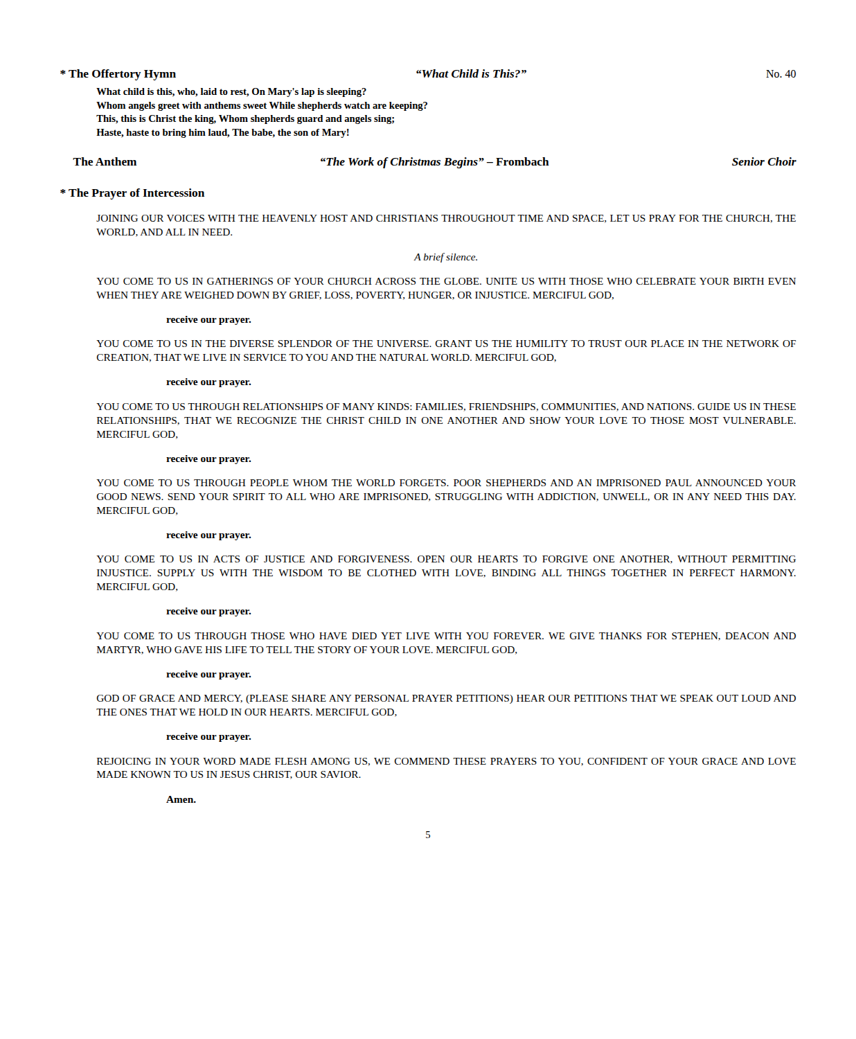* The Offertory Hymn “What Child is This?” No. 40
What child is this, who, laid to rest, On Mary's lap is sleeping?
Whom angels greet with anthems sweet While shepherds watch are keeping?
This, this is Christ the king, Whom shepherds guard and angels sing;
Haste, haste to bring him laud, The babe, the son of Mary!
The Anthem “The Work of Christmas Begins” – Frombach Senior Choir
* The Prayer of Intercession
Joining our voices with the heavenly host and Christians throughout time and space, let us pray for the church, the world, and all in need.
A brief silence.
You come to us in gatherings of your church across the globe. Unite us with those who celebrate your birth even when they are weighed down by grief, loss, poverty, hunger, or injustice. Merciful God,
receive our prayer.
You come to us in the diverse splendor of the universe. Grant us the humility to trust our place in the network of creation, that we live in service to you and the natural world. Merciful God,
receive our prayer.
You come to us through relationships of many kinds: families, friendships, communities, and nations. Guide us in these relationships, that we recognize the Christ child in one another and show your love to those most vulnerable. Merciful God,
receive our prayer.
You come to us through people whom the world forgets. Poor shepherds and an imprisoned Paul announced your good news. Send your Spirit to all who are imprisoned, struggling with addiction, unwell, or in any need this day. Merciful God,
receive our prayer.
You come to us in acts of justice and forgiveness. Open our hearts to forgive one another, without permitting injustice. Supply us with the wisdom to be clothed with love, binding all things together in perfect harmony. Merciful God,
receive our prayer.
You come to us through those who have died yet live with you forever. We give thanks for Stephen, deacon and martyr, who gave his life to tell the story of your love. Merciful God,
receive our prayer.
God of grace and mercy, (please share any personal prayer petitions) hear our petitions that we speak out loud and the ones that we hold in our hearts. Merciful God,
receive our prayer.
Rejoicing in your Word made flesh among us, we commend these prayers to you, confident of your grace and love made known to us in Jesus Christ, our Savior.
Amen.
5